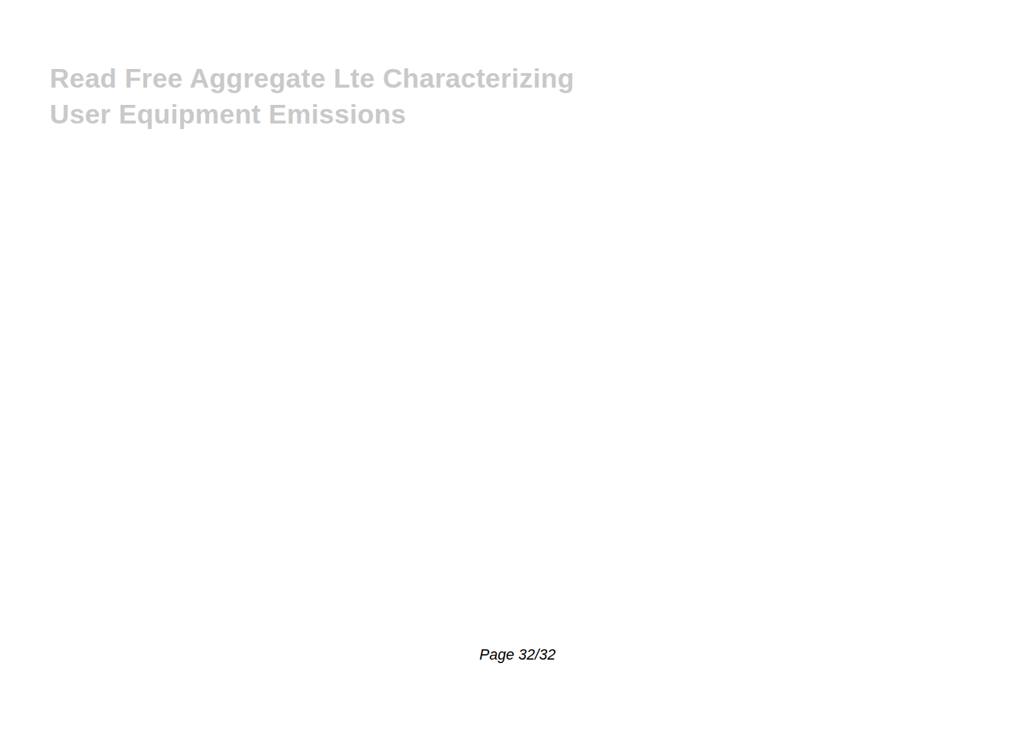Read Free Aggregate Lte Characterizing User Equipment Emissions
Page 32/32